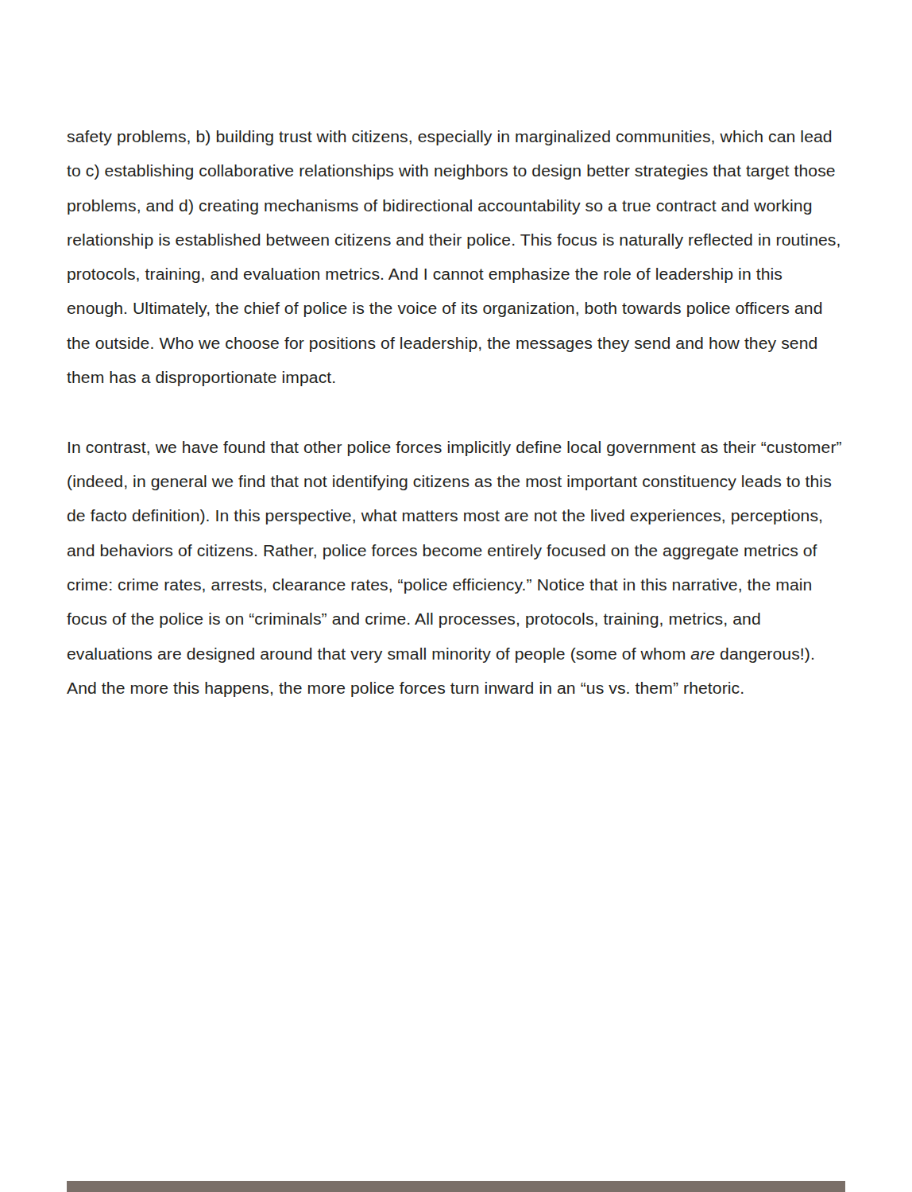safety problems, b) building trust with citizens, especially in marginalized communities, which can lead to c) establishing collaborative relationships with neighbors to design better strategies that target those problems, and d) creating mechanisms of bidirectional accountability so a true contract and working relationship is established between citizens and their police. This focus is naturally reflected in routines, protocols, training, and evaluation metrics. And I cannot emphasize the role of leadership in this enough. Ultimately, the chief of police is the voice of its organization, both towards police officers and the outside. Who we choose for positions of leadership, the messages they send and how they send them has a disproportionate impact.
In contrast, we have found that other police forces implicitly define local government as their “customer” (indeed, in general we find that not identifying citizens as the most important constituency leads to this de facto definition). In this perspective, what matters most are not the lived experiences, perceptions, and behaviors of citizens. Rather, police forces become entirely focused on the aggregate metrics of crime: crime rates, arrests, clearance rates, “police efficiency.” Notice that in this narrative, the main focus of the police is on “criminals” and crime. All processes, protocols, training, metrics, and evaluations are designed around that very small minority of people (some of whom are dangerous!). And the more this happens, the more police forces turn inward in an “us vs. them” rhetoric.